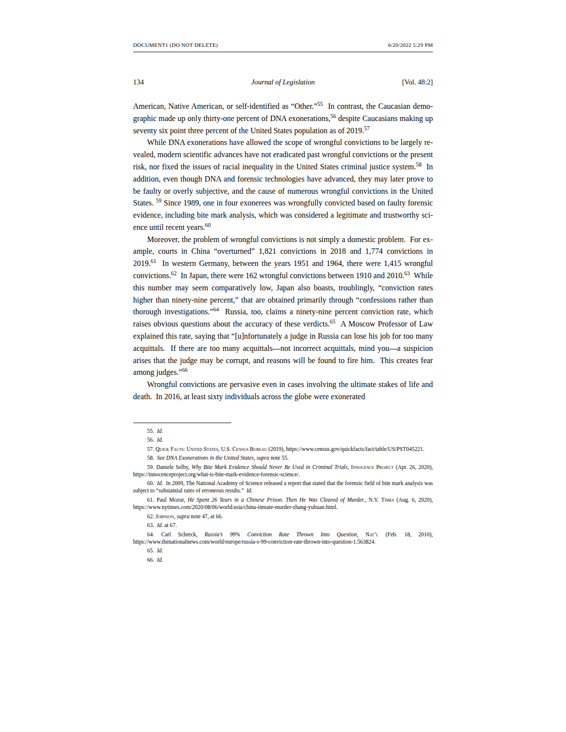Document1 (Do Not Delete)
6/20/2022 5:29 PM
134
Journal of Legislation
[Vol. 48:2]
American, Native American, or self-identified as “Other.”55 In contrast, the Caucasian demographic made up only thirty-one percent of DNA exonerations,56 despite Caucasians making up seventy six point three percent of the United States population as of 2019.57
While DNA exonerations have allowed the scope of wrongful convictions to be largely revealed, modern scientific advances have not eradicated past wrongful convictions or the present risk, nor fixed the issues of racial inequality in the United States criminal justice system.58 In addition, even though DNA and forensic technologies have advanced, they may later prove to be faulty or overly subjective, and the cause of numerous wrongful convictions in the United States. 59 Since 1989, one in four exonerees was wrongfully convicted based on faulty forensic evidence, including bite mark analysis, which was considered a legitimate and trustworthy science until recent years.60
Moreover, the problem of wrongful convictions is not simply a domestic problem. For example, courts in China “overturned” 1,821 convictions in 2018 and 1,774 convictions in 2019.61 In western Germany, between the years 1951 and 1964, there were 1,415 wrongful convictions.62 In Japan, there were 162 wrongful convictions between 1910 and 2010.63 While this number may seem comparatively low, Japan also boasts, troublingly, “conviction rates higher than ninety-nine percent,” that are obtained primarily through “confessions rather than thorough investigations.”64 Russia, too, claims a ninety-nine percent conviction rate, which raises obvious questions about the accuracy of these verdicts.65 A Moscow Professor of Law explained this rate, saying that “[u]nfortunately a judge in Russia can lose his job for too many acquittals. If there are too many acquittals—not incorrect acquittals, mind you—a suspicion arises that the judge may be corrupt, and reasons will be found to fire him. This creates fear among judges.”66
Wrongful convictions are pervasive even in cases involving the ultimate stakes of life and death. In 2016, at least sixty individuals across the globe were exonerated
55. Id.
56. Id.
57. Quick Facts: United States, U.S. Census Bureau (2019), https://www.census.gov/quickfacts/fact/table/US/PST045221.
58. See DNA Exonerations in the United States, supra note 55.
59. Daniele Selby, Why Bite Mark Evidence Should Never Be Used in Criminal Trials, Innocence Project (Apr. 26, 2020), https://innocenceproject.org/what-is-bite-mark-evidence-forensic-science/.
60. Id. In 2009, The National Academy of Science released a report that stated that the forensic field of bite mark analysis was subject to “substantial rates of erroneous results.” Id.
61. Paul Mozur, He Spent 26 Years in a Chinese Prison. Then He Was Cleared of Murder., N.Y. Times (Aug. 6, 2020), https://www.nytimes.com/2020/08/06/world/asia/china-inmate-murder-zhang-yuhuan.html.
62. Johnson, supra note 47, at 66.
63. Id. at 67.
64. Carl Schreck, Russia’s 99% Conviction Rate Thrown Into Question, Nat’l (Feb. 18, 2010), https://www.thenationalnews.com/world/europe/russia-s-99-conviction-rate-thrown-into-question-1.563824.
65. Id.
66. Id.